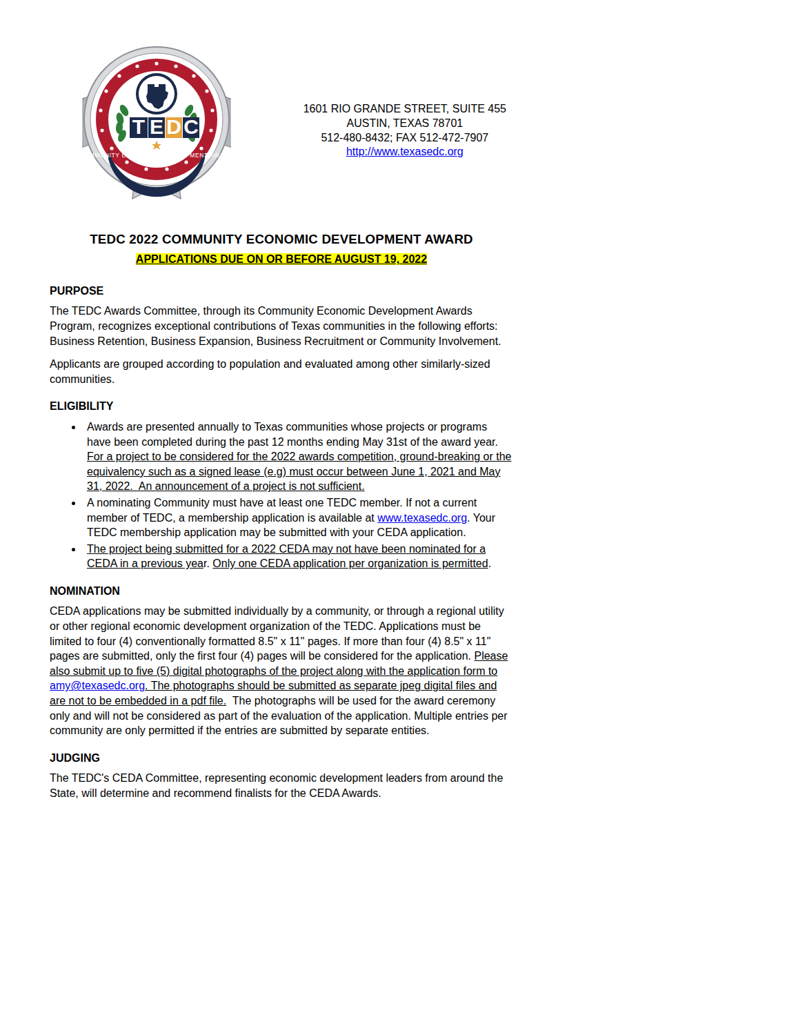T E D C COMMUNITY ECONOMIC DEVELOPMENT AWARD
1601 RIO GRANDE STREET, SUITE 455
AUSTIN, TEXAS 78701
512-480-8432; FAX 512-472-7907
http://www.texasedc.org
TEDC 2022 COMMUNITY ECONOMIC DEVELOPMENT AWARD
APPLICATIONS DUE ON OR BEFORE AUGUST 19, 2022
PURPOSE
The TEDC Awards Committee, through its Community Economic Development Awards Program, recognizes exceptional contributions of Texas communities in the following efforts: Business Retention, Business Expansion, Business Recruitment or Community Involvement.
Applicants are grouped according to population and evaluated among other similarly-sized communities.
ELIGIBILITY
Awards are presented annually to Texas communities whose projects or programs have been completed during the past 12 months ending May 31st of the award year. For a project to be considered for the 2022 awards competition, ground-breaking or the equivalency such as a signed lease (e.g) must occur between June 1, 2021 and May 31, 2022. An announcement of a project is not sufficient.
A nominating Community must have at least one TEDC member. If not a current member of TEDC, a membership application is available at www.texasedc.org. Your TEDC membership application may be submitted with your CEDA application.
The project being submitted for a 2022 CEDA may not have been nominated for a CEDA in a previous year. Only one CEDA application per organization is permitted.
NOMINATION
CEDA applications may be submitted individually by a community, or through a regional utility or other regional economic development organization of the TEDC. Applications must be limited to four (4) conventionally formatted 8.5" x 11" pages. If more than four (4) 8.5" x 11" pages are submitted, only the first four (4) pages will be considered for the application. Please also submit up to five (5) digital photographs of the project along with the application form to amy@texasedc.org. The photographs should be submitted as separate jpeg digital files and are not to be embedded in a pdf file. The photographs will be used for the award ceremony only and will not be considered as part of the evaluation of the application. Multiple entries per community are only permitted if the entries are submitted by separate entities.
JUDGING
The TEDC's CEDA Committee, representing economic development leaders from around the State, will determine and recommend finalists for the CEDA Awards.